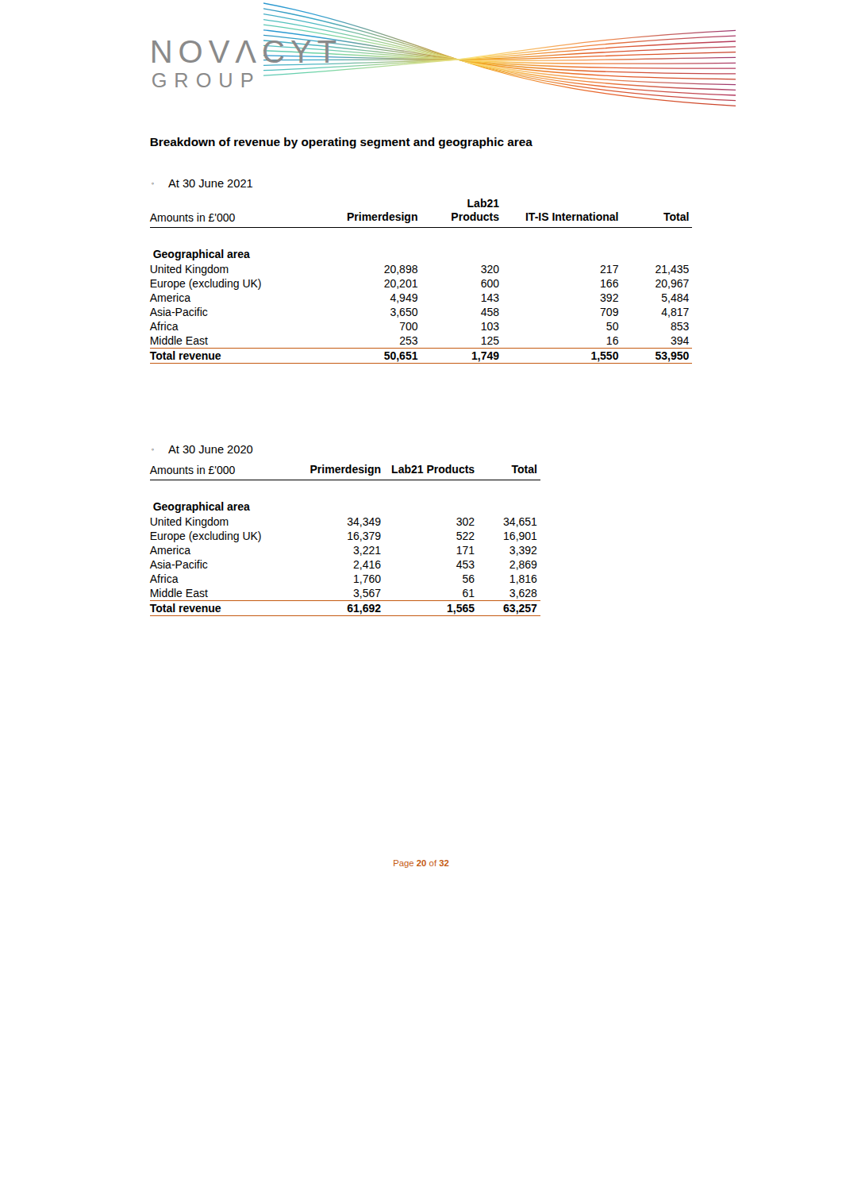NOVΛCYT
GROUP
Breakdown of revenue by operating segment and geographic area
◦ At 30 June 2021
| | | Lab21 | | |
| Amounts in £'000 | Primerdesign | Products | IT-IS International | Total |
| Geographical area |
| United Kingdom | 20,898 | 320 | 217 | 21,435 |
| Europe (excluding UK) | 20,201 | 600 | 166 | 20,967 |
| America | 4,949 | 143 | 392 | 5,484 |
| Asia-Pacific | 3,650 | 458 | 709 | 4,817 |
| Africa | 700 | 103 | 50 | 853 |
| Middle East | 253 | 125 | 16 | 394 |
| Total revenue | 50,651 | 1,749 | 1,550 | 53,950 |
◦ At 30 June 2020
| Amounts in £'000 | Primerdesign | Lab21 Products | Total |
| Geographical area |
| United Kingdom | 34,349 | 302 | 34,651 |
| Europe (excluding UK) | 16,379 | 522 | 16,901 |
| America | 3,221 | 171 | 3,392 |
| Asia-Pacific | 2,416 | 453 | 2,869 |
| Africa | 1,760 | 56 | 1,816 |
| Middle East | 3,567 | 61 | 3,628 |
| Total revenue | 61,692 | 1,565 | 63,257 |
Page 20 of 32